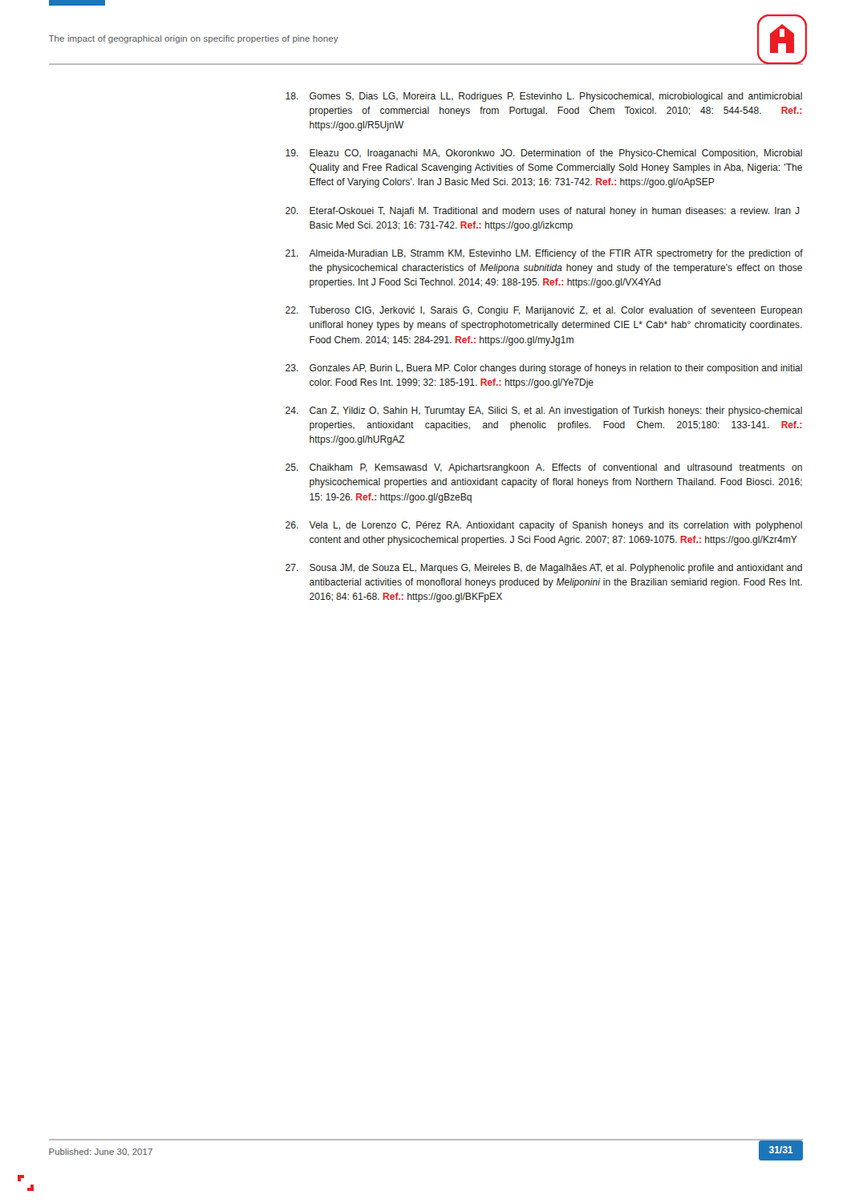The impact of geographical origin on specific properties of pine honey
18. Gomes S, Dias LG, Moreira LL, Rodrigues P, Estevinho L. Physicochemical, microbiological and antimicrobial properties of commercial honeys from Portugal. Food Chem Toxicol. 2010; 48: 544-548. Ref.: https://goo.gl/R5UjnW
19. Eleazu CO, Iroaganachi MA, Okoronkwo JO. Determination of the Physico-Chemical Composition, Microbial Quality and Free Radical Scavenging Activities of Some Commercially Sold Honey Samples in Aba, Nigeria: 'The Effect of Varying Colors'. Iran J Basic Med Sci. 2013; 16: 731-742. Ref.: https://goo.gl/oApSEP
20. Eteraf-Oskouei T, Najafi M. Traditional and modern uses of natural honey in human diseases: a review. Iran J Basic Med Sci. 2013; 16: 731-742. Ref.: https://goo.gl/izkcmp
21. Almeida-Muradian LB, Stramm KM, Estevinho LM. Efficiency of the FTIR ATR spectrometry for the prediction of the physicochemical characteristics of Melipona subnitida honey and study of the temperature's effect on those properties. Int J Food Sci Technol. 2014; 49: 188-195. Ref.: https://goo.gl/VX4YAd
22. Tuberoso CIG, Jerković I, Sarais G, Congiu F, Marijanović Z, et al. Color evaluation of seventeen European unifloral honey types by means of spectrophotometrically determined CIE L* Cab* hab° chromaticity coordinates. Food Chem. 2014; 145: 284-291. Ref.: https://goo.gl/myJg1m
23. Gonzales AP, Burin L, Buera MP. Color changes during storage of honeys in relation to their composition and initial color. Food Res Int. 1999; 32: 185-191. Ref.: https://goo.gl/Ye7Dje
24. Can Z, Yildiz O, Sahin H, Turumtay EA, Silici S, et al. An investigation of Turkish honeys: their physico-chemical properties, antioxidant capacities, and phenolic profiles. Food Chem. 2015;180: 133-141. Ref.: https://goo.gl/hURgAZ
25. Chaikham P, Kemsawasd V, Apichartsrangkoon A. Effects of conventional and ultrasound treatments on physicochemical properties and antioxidant capacity of floral honeys from Northern Thailand. Food Biosci. 2016; 15: 19-26. Ref.: https://goo.gl/gBzeBq
26. Vela L, de Lorenzo C, Pérez RA. Antioxidant capacity of Spanish honeys and its correlation with polyphenol content and other physicochemical properties. J Sci Food Agric. 2007; 87: 1069-1075. Ref.: https://goo.gl/Kzr4mY
27. Sousa JM, de Souza EL, Marques G, Meireles B, de Magalhães AT, et al. Polyphenolic profile and antioxidant and antibacterial activities of monofloral honeys produced by Meliponini in the Brazilian semiarid region. Food Res Int. 2016; 84: 61-68. Ref.: https://goo.gl/BKFpEX
Published: June 30, 2017
31/31